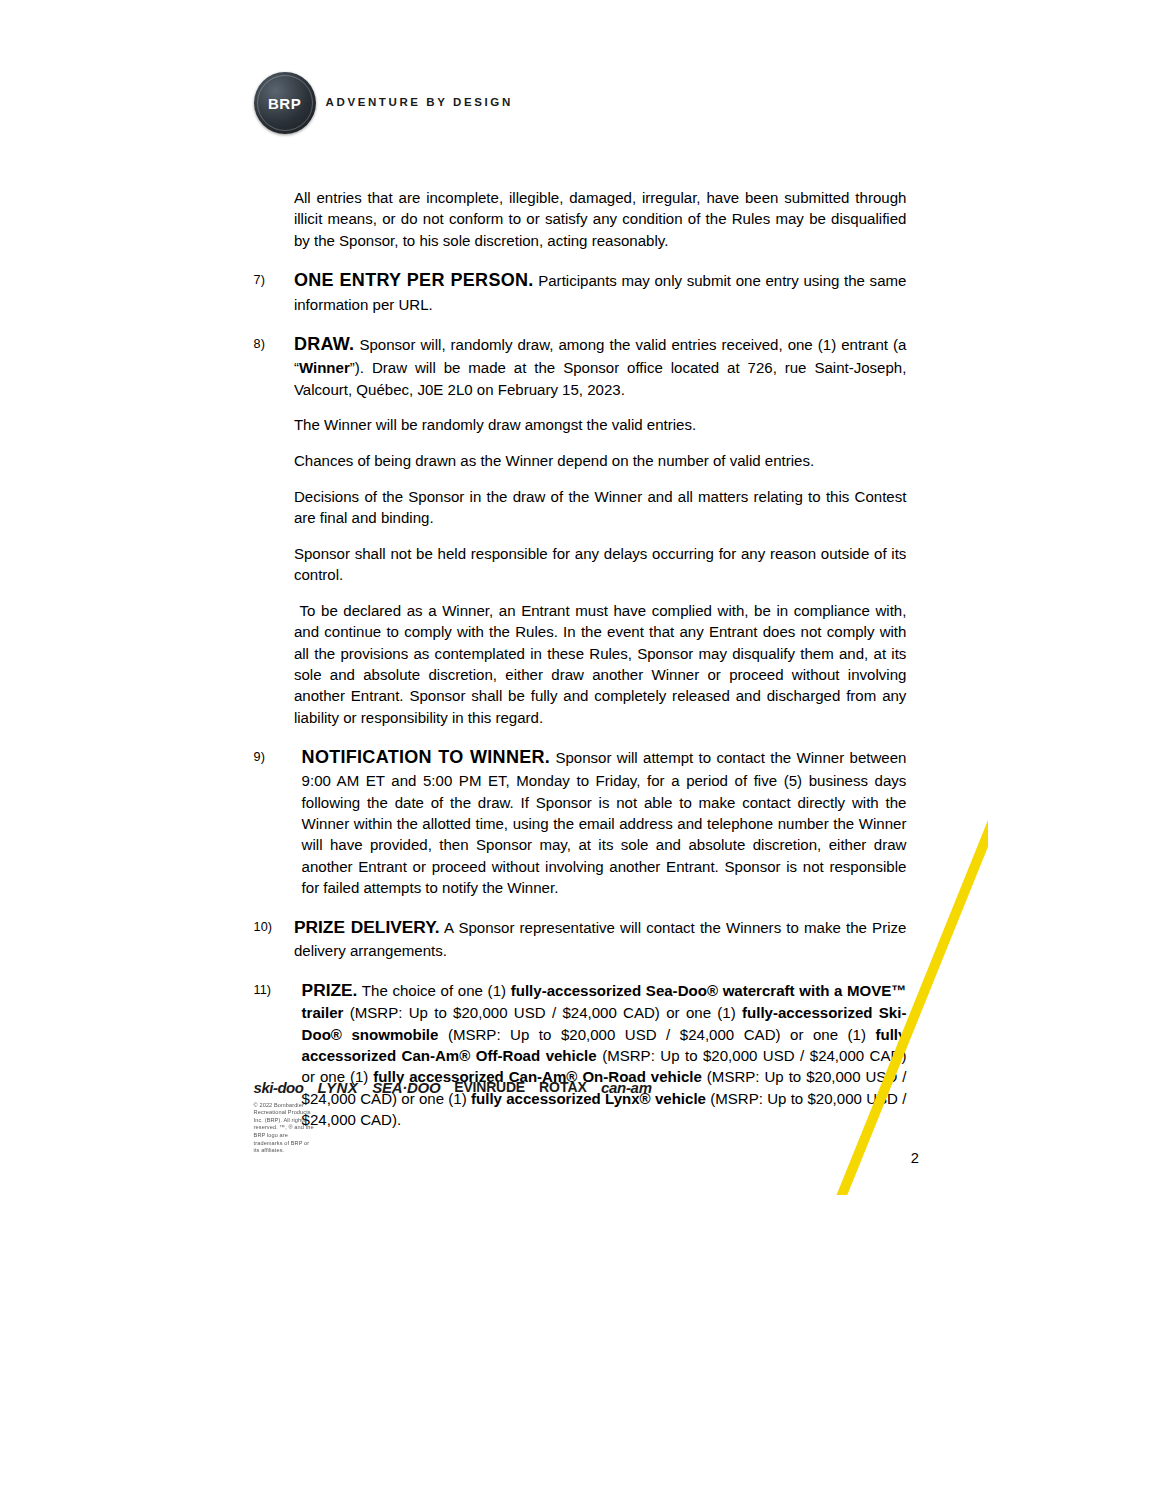BRP
ADVENTURE BY DESIGN
All entries that are incomplete, illegible, damaged, irregular, have been submitted through illicit means, or do not conform to or satisfy any condition of the Rules may be disqualified by the Sponsor, to his sole discretion, acting reasonably.
7)
ONE ENTRY PER PERSON. Participants may only submit one entry using the same information per URL.
8)
DRAW. Sponsor will, randomly draw, among the valid entries received, one (1) entrant (a “Winner”). Draw will be made at the Sponsor office located at 726, rue Saint-Joseph, Valcourt, Québec, J0E 2L0 on February 15, 2023.
The Winner will be randomly draw amongst the valid entries.
Chances of being drawn as the Winner depend on the number of valid entries.
Decisions of the Sponsor in the draw of the Winner and all matters relating to this Contest are final and binding.
Sponsor shall not be held responsible for any delays occurring for any reason outside of its control.
To be declared as a Winner, an Entrant must have complied with, be in compliance with, and continue to comply with the Rules. In the event that any Entrant does not comply with all the provisions as contemplated in these Rules, Sponsor may disqualify them and, at its sole and absolute discretion, either draw another Winner or proceed without involving another Entrant. Sponsor shall be fully and completely released and discharged from any liability or responsibility in this regard.
9)
NOTIFICATION TO WINNER. Sponsor will attempt to contact the Winner between 9:00 AM ET and 5:00 PM ET, Monday to Friday, for a period of five (5) business days following the date of the draw. If Sponsor is not able to make contact directly with the Winner within the allotted time, using the email address and telephone number the Winner will have provided, then Sponsor may, at its sole and absolute discretion, either draw another Entrant or proceed without involving another Entrant. Sponsor is not responsible for failed attempts to notify the Winner.
10)
PRIZE DELIVERY. A Sponsor representative will contact the Winners to make the Prize delivery arrangements.
11)
PRIZE. The choice of one (1) fully‑accessorized Sea‑Doo® watercraft with a MOVE™ trailer (MSRP: Up to $20,000 USD / $24,000 CAD) or one (1) fully-accessorized Ski-Doo® snowmobile (MSRP: Up to $20,000 USD / $24,000 CAD) or one (1) fully accessorized Can-Am® Off-Road vehicle (MSRP: Up to $20,000 USD / $24,000 CAD) or one (1) fully accessorized Can-Am® On-Road vehicle (MSRP: Up to $20,000 USD / $24,000 CAD) or one (1) fully accessorized Lynx® vehicle (MSRP: Up to $20,000 USD / $24,000 CAD).
ski-doo LYNX SEA·DOO EVINRUDE ROTAX can-am
© 2022 Bombardier
Recreational Products
Inc. (BRP). All rights
reserved. ™, ® and the
BRP logo are
trademarks of BRP or
its affiliates.
2